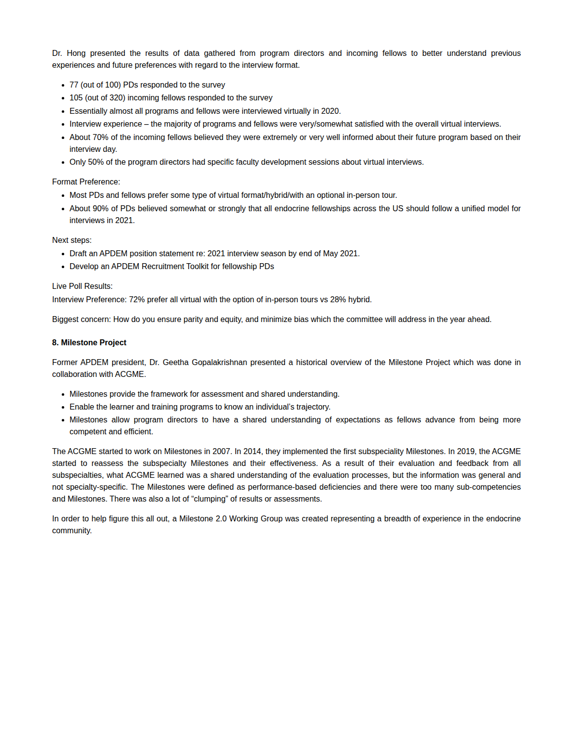Dr. Hong presented the results of data gathered from program directors and incoming fellows to better understand previous experiences and future preferences with regard to the interview format.
77 (out of 100) PDs responded to the survey
105 (out of 320) incoming fellows responded to the survey
Essentially almost all programs and fellows were interviewed virtually in 2020.
Interview experience – the majority of programs and fellows were very/somewhat satisfied with the overall virtual interviews.
About 70% of the incoming fellows believed they were extremely or very well informed about their future program based on their interview day.
Only 50% of the program directors had specific faculty development sessions about virtual interviews.
Format Preference:
Most PDs and fellows prefer some type of virtual format/hybrid/with an optional in-person tour.
About 90% of PDs believed somewhat or strongly that all endocrine fellowships across the US should follow a unified model for interviews in 2021.
Next steps:
Draft an APDEM position statement re: 2021 interview season by end of May 2021.
Develop an APDEM Recruitment Toolkit for fellowship PDs
Live Poll Results:
Interview Preference: 72% prefer all virtual with the option of in-person tours vs 28% hybrid.
Biggest concern: How do you ensure parity and equity, and minimize bias which the committee will address in the year ahead.
8. Milestone Project
Former APDEM president, Dr. Geetha Gopalakrishnan presented a historical overview of the Milestone Project which was done in collaboration with ACGME.
Milestones provide the framework for assessment and shared understanding.
Enable the learner and training programs to know an individual’s trajectory.
Milestones allow program directors to have a shared understanding of expectations as fellows advance from being more competent and efficient.
The ACGME started to work on Milestones in 2007. In 2014, they implemented the first subspeciality Milestones. In 2019, the ACGME started to reassess the subspecialty Milestones and their effectiveness. As a result of their evaluation and feedback from all subspecialties, what ACGME learned was a shared understanding of the evaluation processes, but the information was general and not specialty-specific. The Milestones were defined as performance-based deficiencies and there were too many sub-competencies and Milestones. There was also a lot of “clumping” of results or assessments.
In order to help figure this all out, a Milestone 2.0 Working Group was created representing a breadth of experience in the endocrine community.